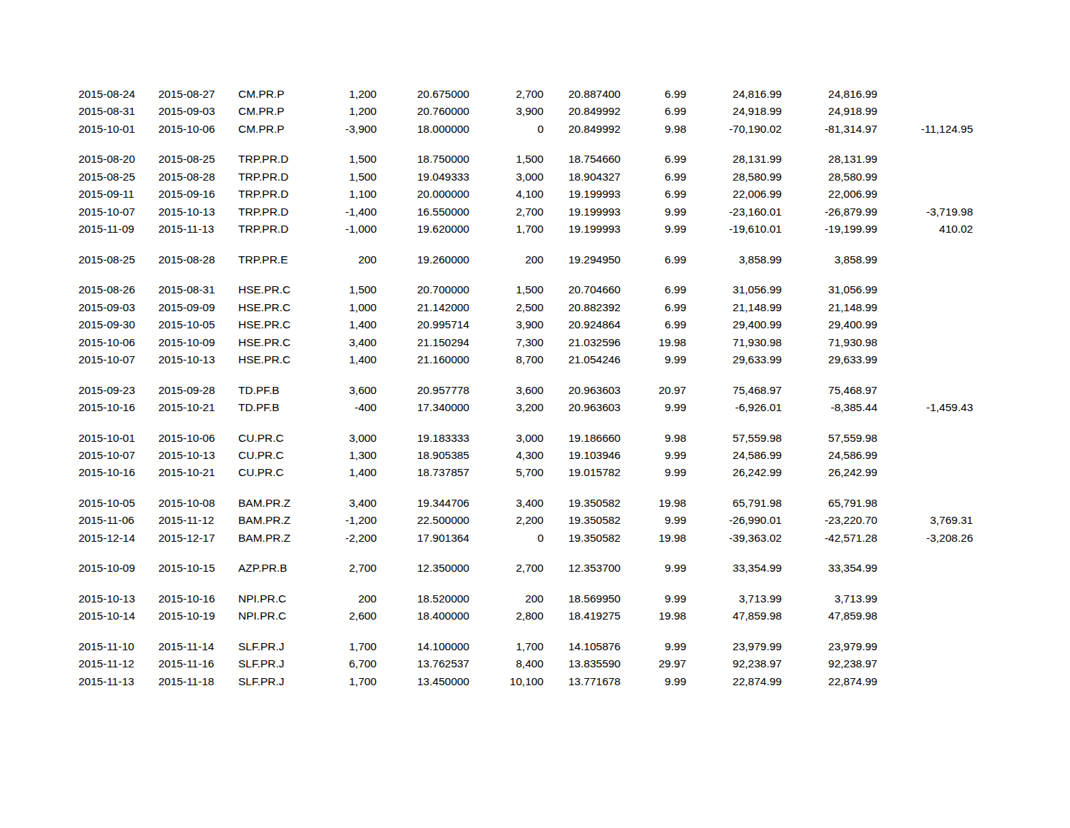| 2015-08-24 | 2015-08-27 | CM.PR.P | 1,200 | 20.675000 | 2,700 | 20.887400 | 6.99 | 24,816.99 | 24,816.99 | |
| 2015-08-31 | 2015-09-03 | CM.PR.P | 1,200 | 20.760000 | 3,900 | 20.849992 | 6.99 | 24,918.99 | 24,918.99 | |
| 2015-10-01 | 2015-10-06 | CM.PR.P | -3,900 | 18.000000 | 0 | 20.849992 | 9.98 | -70,190.02 | -81,314.97 | -11,124.95 |
| 2015-08-20 | 2015-08-25 | TRP.PR.D | 1,500 | 18.750000 | 1,500 | 18.754660 | 6.99 | 28,131.99 | 28,131.99 | |
| 2015-08-25 | 2015-08-28 | TRP.PR.D | 1,500 | 19.049333 | 3,000 | 18.904327 | 6.99 | 28,580.99 | 28,580.99 | |
| 2015-09-11 | 2015-09-16 | TRP.PR.D | 1,100 | 20.000000 | 4,100 | 19.199993 | 6.99 | 22,006.99 | 22,006.99 | |
| 2015-10-07 | 2015-10-13 | TRP.PR.D | -1,400 | 16.550000 | 2,700 | 19.199993 | 9.99 | -23,160.01 | -26,879.99 | -3,719.98 |
| 2015-11-09 | 2015-11-13 | TRP.PR.D | -1,000 | 19.620000 | 1,700 | 19.199993 | 9.99 | -19,610.01 | -19,199.99 | 410.02 |
| 2015-08-25 | 2015-08-28 | TRP.PR.E | 200 | 19.260000 | 200 | 19.294950 | 6.99 | 3,858.99 | 3,858.99 | |
| 2015-08-26 | 2015-08-31 | HSE.PR.C | 1,500 | 20.700000 | 1,500 | 20.704660 | 6.99 | 31,056.99 | 31,056.99 | |
| 2015-09-03 | 2015-09-09 | HSE.PR.C | 1,000 | 21.142000 | 2,500 | 20.882392 | 6.99 | 21,148.99 | 21,148.99 | |
| 2015-09-30 | 2015-10-05 | HSE.PR.C | 1,400 | 20.995714 | 3,900 | 20.924864 | 6.99 | 29,400.99 | 29,400.99 | |
| 2015-10-06 | 2015-10-09 | HSE.PR.C | 3,400 | 21.150294 | 7,300 | 21.032596 | 19.98 | 71,930.98 | 71,930.98 | |
| 2015-10-07 | 2015-10-13 | HSE.PR.C | 1,400 | 21.160000 | 8,700 | 21.054246 | 9.99 | 29,633.99 | 29,633.99 | |
| 2015-09-23 | 2015-09-28 | TD.PF.B | 3,600 | 20.957778 | 3,600 | 20.963603 | 20.97 | 75,468.97 | 75,468.97 | |
| 2015-10-16 | 2015-10-21 | TD.PF.B | -400 | 17.340000 | 3,200 | 20.963603 | 9.99 | -6,926.01 | -8,385.44 | -1,459.43 |
| 2015-10-01 | 2015-10-06 | CU.PR.C | 3,000 | 19.183333 | 3,000 | 19.186660 | 9.98 | 57,559.98 | 57,559.98 | |
| 2015-10-07 | 2015-10-13 | CU.PR.C | 1,300 | 18.905385 | 4,300 | 19.103946 | 9.99 | 24,586.99 | 24,586.99 | |
| 2015-10-16 | 2015-10-21 | CU.PR.C | 1,400 | 18.737857 | 5,700 | 19.015782 | 9.99 | 26,242.99 | 26,242.99 | |
| 2015-10-05 | 2015-10-08 | BAM.PR.Z | 3,400 | 19.344706 | 3,400 | 19.350582 | 19.98 | 65,791.98 | 65,791.98 | |
| 2015-11-06 | 2015-11-12 | BAM.PR.Z | -1,200 | 22.500000 | 2,200 | 19.350582 | 9.99 | -26,990.01 | -23,220.70 | 3,769.31 |
| 2015-12-14 | 2015-12-17 | BAM.PR.Z | -2,200 | 17.901364 | 0 | 19.350582 | 19.98 | -39,363.02 | -42,571.28 | -3,208.26 |
| 2015-10-09 | 2015-10-15 | AZP.PR.B | 2,700 | 12.350000 | 2,700 | 12.353700 | 9.99 | 33,354.99 | 33,354.99 | |
| 2015-10-13 | 2015-10-16 | NPI.PR.C | 200 | 18.520000 | 200 | 18.569950 | 9.99 | 3,713.99 | 3,713.99 | |
| 2015-10-14 | 2015-10-19 | NPI.PR.C | 2,600 | 18.400000 | 2,800 | 18.419275 | 19.98 | 47,859.98 | 47,859.98 | |
| 2015-11-10 | 2015-11-14 | SLF.PR.J | 1,700 | 14.100000 | 1,700 | 14.105876 | 9.99 | 23,979.99 | 23,979.99 | |
| 2015-11-12 | 2015-11-16 | SLF.PR.J | 6,700 | 13.762537 | 8,400 | 13.835590 | 29.97 | 92,238.97 | 92,238.97 | |
| 2015-11-13 | 2015-11-18 | SLF.PR.J | 1,700 | 13.450000 | 10,100 | 13.771678 | 9.99 | 22,874.99 | 22,874.99 | |